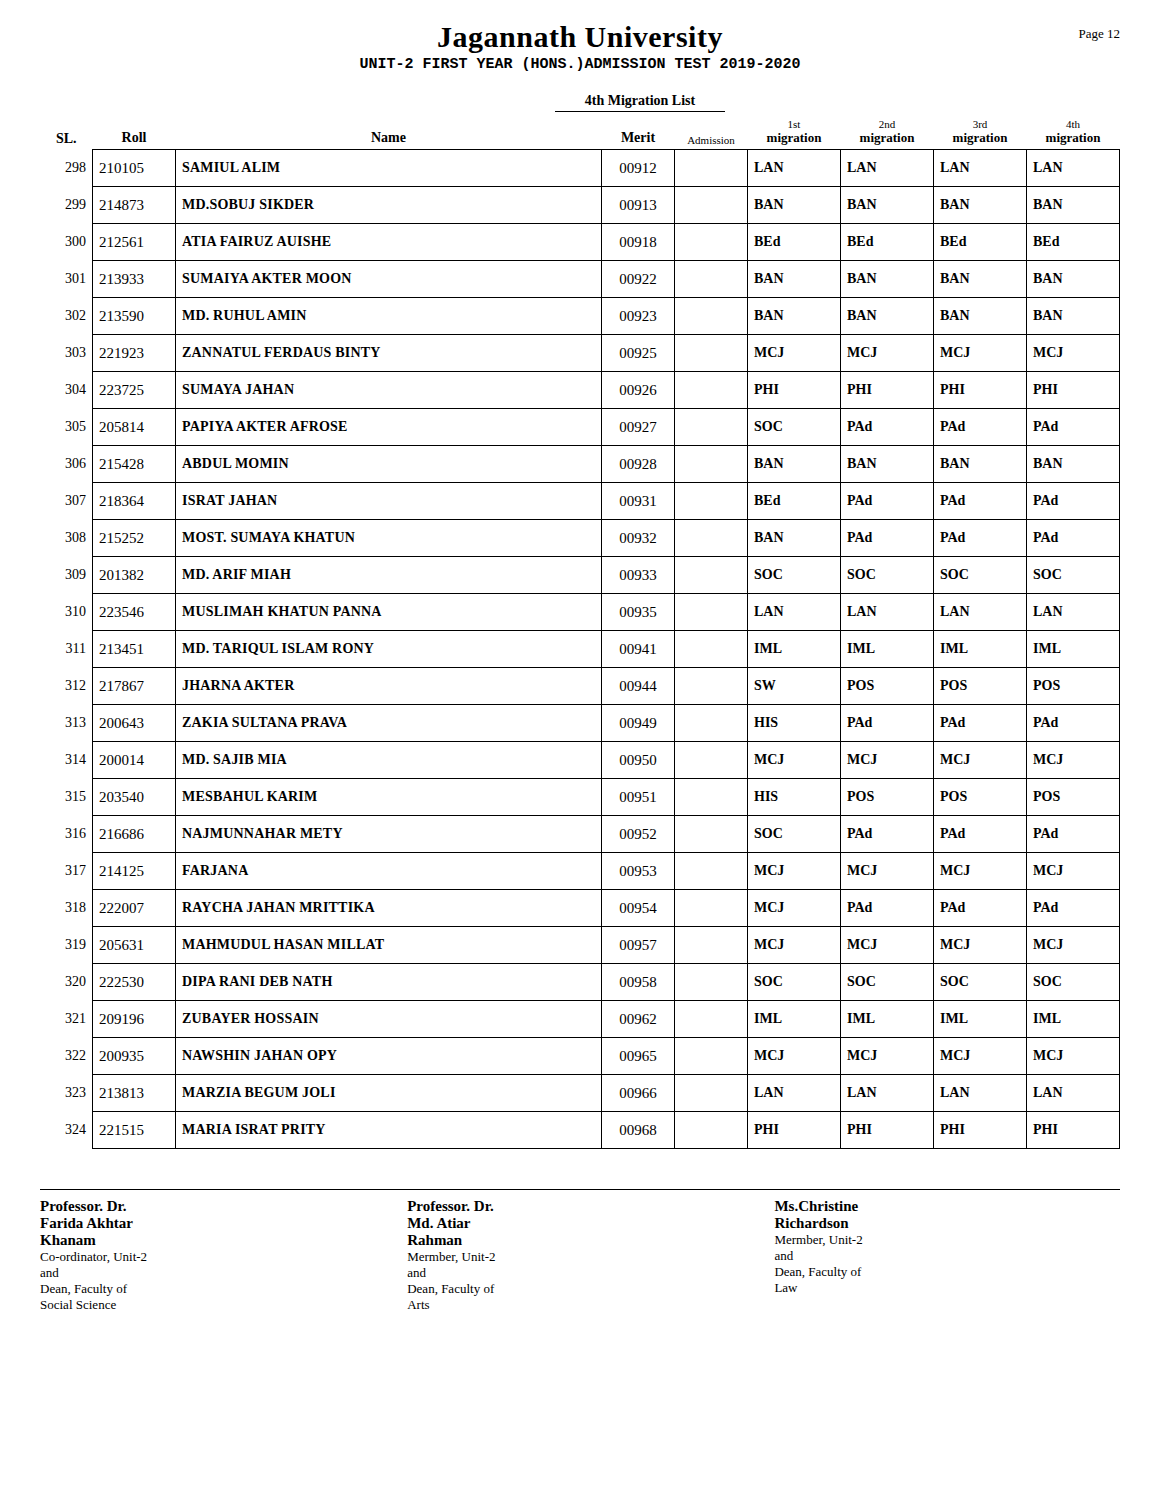Page 12
Jagannath University
UNIT-2 FIRST YEAR (HONS.)ADMISSION TEST 2019-2020
4th Migration List
| SL. | Roll | Name | Merit | Admission | 1st migration | 2nd migration | 3rd migration | 4th migration |
| --- | --- | --- | --- | --- | --- | --- | --- | --- |
| 298 | 210105 | SAMIUL ALIM | 00912 | | LAN | LAN | LAN | LAN |
| 299 | 214873 | MD.SOBUJ SIKDER | 00913 | | BAN | BAN | BAN | BAN |
| 300 | 212561 | ATIA FAIRUZ AUISHE | 00918 | | BEd | BEd | BEd | BEd |
| 301 | 213933 | SUMAIYA AKTER MOON | 00922 | | BAN | BAN | BAN | BAN |
| 302 | 213590 | MD. RUHUL AMIN | 00923 | | BAN | BAN | BAN | BAN |
| 303 | 221923 | ZANNATUL FERDAUS BINTY | 00925 | | MCJ | MCJ | MCJ | MCJ |
| 304 | 223725 | SUMAYA JAHAN | 00926 | | PHI | PHI | PHI | PHI |
| 305 | 205814 | PAPIYA AKTER AFROSE | 00927 | | SOC | PAd | PAd | PAd |
| 306 | 215428 | ABDUL MOMIN | 00928 | | BAN | BAN | BAN | BAN |
| 307 | 218364 | ISRAT JAHAN | 00931 | | BEd | PAd | PAd | PAd |
| 308 | 215252 | MOST. SUMAYA KHATUN | 00932 | | BAN | PAd | PAd | PAd |
| 309 | 201382 | MD. ARIF MIAH | 00933 | | SOC | SOC | SOC | SOC |
| 310 | 223546 | MUSLIMAH KHATUN PANNA | 00935 | | LAN | LAN | LAN | LAN |
| 311 | 213451 | MD. TARIQUL ISLAM RONY | 00941 | | IML | IML | IML | IML |
| 312 | 217867 | JHARNA AKTER | 00944 | | SW | POS | POS | POS |
| 313 | 200643 | ZAKIA SULTANA PRAVA | 00949 | | HIS | PAd | PAd | PAd |
| 314 | 200014 | MD. SAJIB MIA | 00950 | | MCJ | MCJ | MCJ | MCJ |
| 315 | 203540 | MESBAHUL KARIM | 00951 | | HIS | POS | POS | POS |
| 316 | 216686 | NAJMUNNAHAR METY | 00952 | | SOC | PAd | PAd | PAd |
| 317 | 214125 | FARJANA | 00953 | | MCJ | MCJ | MCJ | MCJ |
| 318 | 222007 | RAYCHA JAHAN MRITTIKA | 00954 | | MCJ | PAd | PAd | PAd |
| 319 | 205631 | MAHMUDUL HASAN MILLAT | 00957 | | MCJ | MCJ | MCJ | MCJ |
| 320 | 222530 | DIPA RANI DEB NATH | 00958 | | SOC | SOC | SOC | SOC |
| 321 | 209196 | ZUBAYER HOSSAIN | 00962 | | IML | IML | IML | IML |
| 322 | 200935 | NAWSHIN JAHAN OPY | 00965 | | MCJ | MCJ | MCJ | MCJ |
| 323 | 213813 | MARZIA BEGUM JOLI | 00966 | | LAN | LAN | LAN | LAN |
| 324 | 221515 | MARIA ISRAT PRITY | 00968 | | PHI | PHI | PHI | PHI |
Professor. Dr. Farida Akhtar Khanam
Co-ordinator, Unit-2
and
Dean, Faculty of Social Science
Professor. Dr. Md. Atiar Rahman
Mermber, Unit-2
and
Dean, Faculty of Arts
Ms.Christine Richardson
Mermber, Unit-2
and
Dean, Faculty of Law